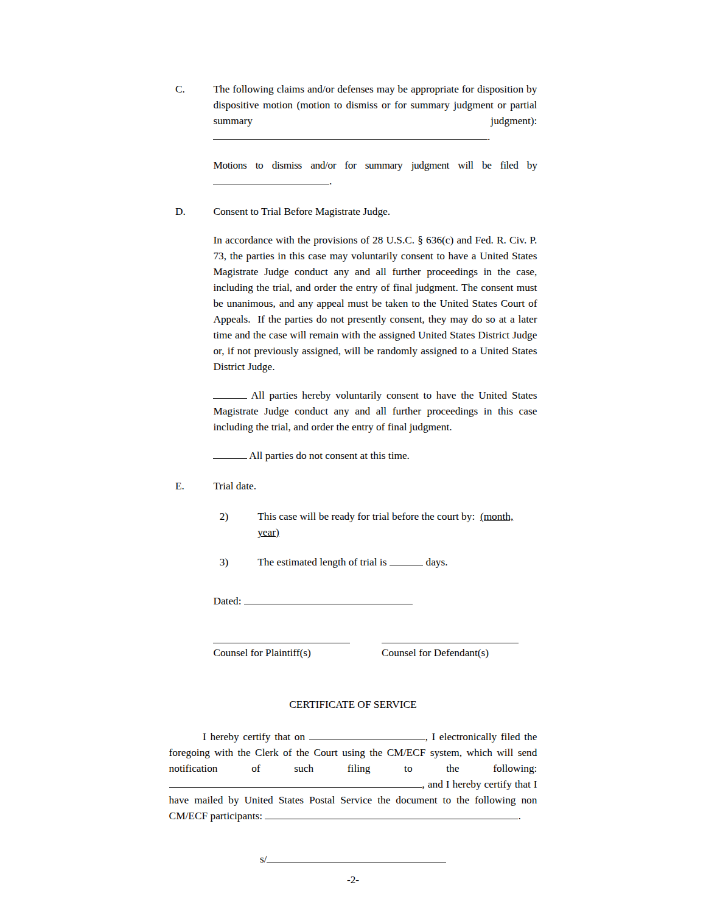C.
The following claims and/or defenses may be appropriate for disposition by dispositive motion (motion to dismiss or for summary judgment or partial summary judgment): .
Motions to dismiss and/or for summary judgment will be filed by .
D.
Consent to Trial Before Magistrate Judge.
In accordance with the provisions of 28 U.S.C. § 636(c) and Fed. R. Civ. P. 73, the parties in this case may voluntarily consent to have a United States Magistrate Judge conduct any and all further proceedings in the case, including the trial, and order the entry of final judgment. The consent must be unanimous, and any appeal must be taken to the United States Court of Appeals. If the parties do not presently consent, they may do so at a later time and the case will remain with the assigned United States District Judge or, if not previously assigned, will be randomly assigned to a United States District Judge.
All parties hereby voluntarily consent to have the United States Magistrate Judge conduct any and all further proceedings in this case including the trial, and order the entry of final judgment.
All parties do not consent at this time.
E.
Trial date.
2)
This case will be ready for trial before the court by: (month, year)
3)
The estimated length of trial is days.
Dated:
Counsel for Plaintiff(s)
Counsel for Defendant(s)
CERTIFICATE OF SERVICE
I hereby certify that on , I electronically filed the foregoing with the Clerk of the Court using the CM/ECF system, which will send notification of such filing to the following: , and I hereby certify that I have mailed by United States Postal Service the document to the following non CM/ECF participants: .
s/
-2-